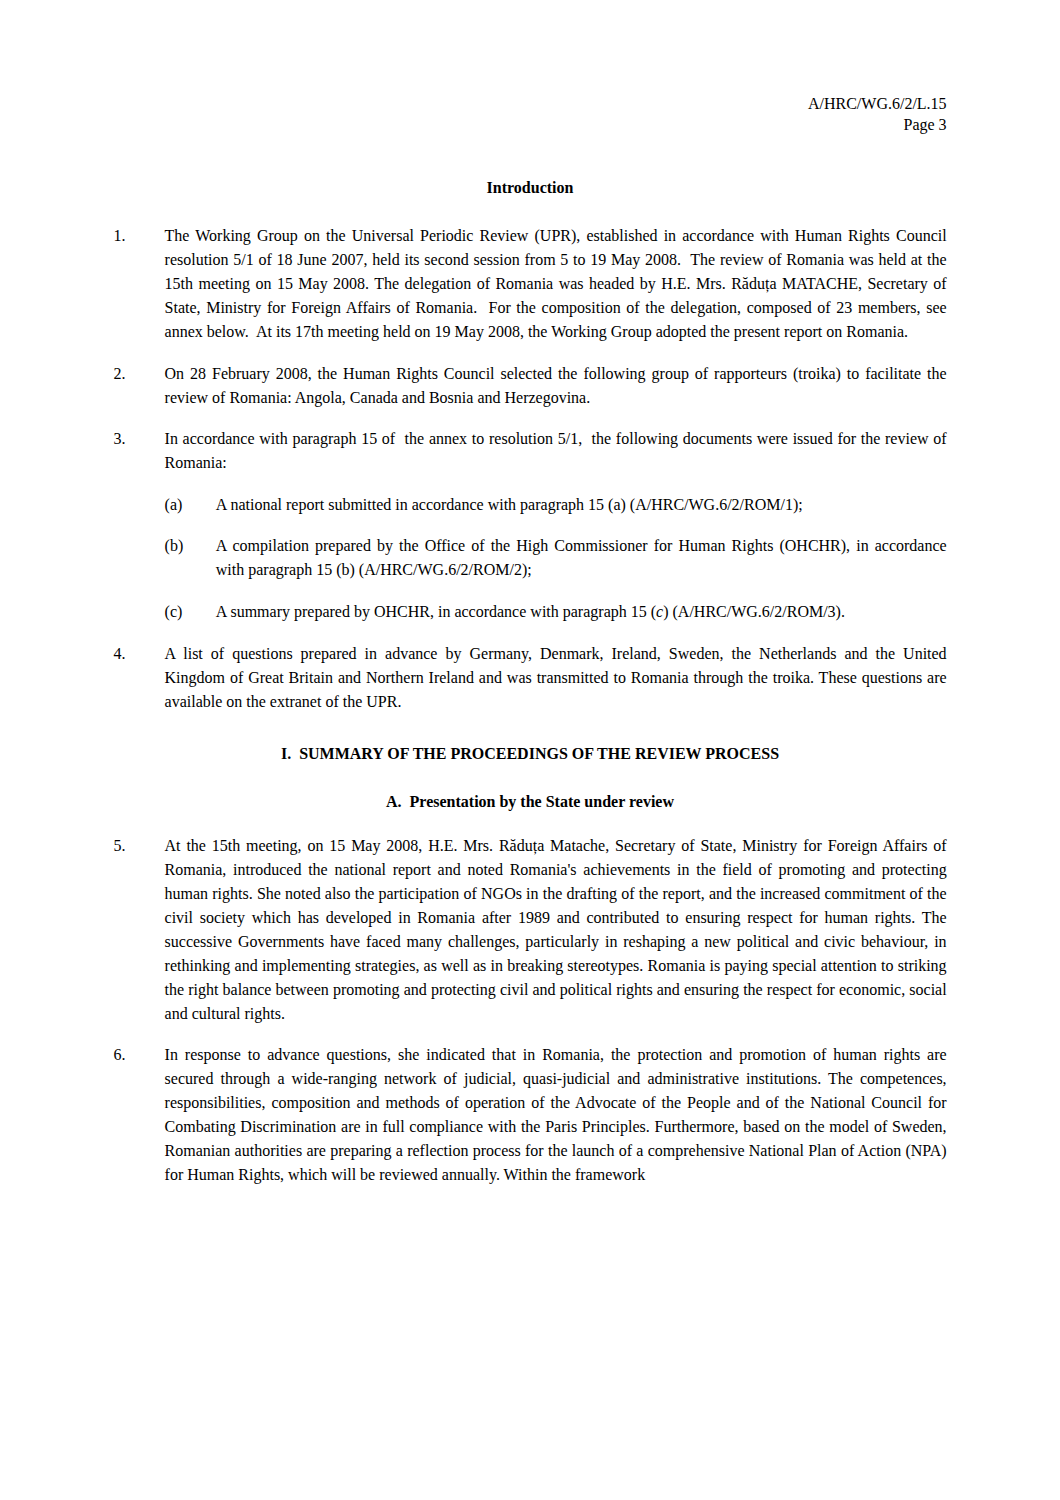A/HRC/WG.6/2/L.15
Page 3
Introduction
1.
The Working Group on the Universal Periodic Review (UPR), established in accordance with Human Rights Council resolution 5/1 of 18 June 2007, held its second session from 5 to 19 May 2008. The review of Romania was held at the 15th meeting on 15 May 2008. The delegation of Romania was headed by H.E. Mrs. Răduța MATACHE, Secretary of State, Ministry for Foreign Affairs of Romania. For the composition of the delegation, composed of 23 members, see annex below. At its 17th meeting held on 19 May 2008, the Working Group adopted the present report on Romania.
2.
On 28 February 2008, the Human Rights Council selected the following group of rapporteurs (troika) to facilitate the review of Romania: Angola, Canada and Bosnia and Herzegovina.
3.
In accordance with paragraph 15 of the annex to resolution 5/1, the following documents were issued for the review of Romania:
(a)
A national report submitted in accordance with paragraph 15 (a) (A/HRC/WG.6/2/ROM/1);
(b)
A compilation prepared by the Office of the High Commissioner for Human Rights (OHCHR), in accordance with paragraph 15 (b) (A/HRC/WG.6/2/ROM/2);
(c)
A summary prepared by OHCHR, in accordance with paragraph 15 (c) (A/HRC/WG.6/2/ROM/3).
4.
A list of questions prepared in advance by Germany, Denmark, Ireland, Sweden, the Netherlands and the United Kingdom of Great Britain and Northern Ireland and was transmitted to Romania through the troika. These questions are available on the extranet of the UPR.
I. Summary of the proceedings of the review process
A. Presentation by the State under review
5.
At the 15th meeting, on 15 May 2008, H.E. Mrs. Răduța Matache, Secretary of State, Ministry for Foreign Affairs of Romania, introduced the national report and noted Romania's achievements in the field of promoting and protecting human rights. She noted also the participation of NGOs in the drafting of the report, and the increased commitment of the civil society which has developed in Romania after 1989 and contributed to ensuring respect for human rights. The successive Governments have faced many challenges, particularly in reshaping a new political and civic behaviour, in rethinking and implementing strategies, as well as in breaking stereotypes. Romania is paying special attention to striking the right balance between promoting and protecting civil and political rights and ensuring the respect for economic, social and cultural rights.
6.
In response to advance questions, she indicated that in Romania, the protection and promotion of human rights are secured through a wide-ranging network of judicial, quasi-judicial and administrative institutions. The competences, responsibilities, composition and methods of operation of the Advocate of the People and of the National Council for Combating Discrimination are in full compliance with the Paris Principles. Furthermore, based on the model of Sweden, Romanian authorities are preparing a reflection process for the launch of a comprehensive National Plan of Action (NPA) for Human Rights, which will be reviewed annually. Within the framework